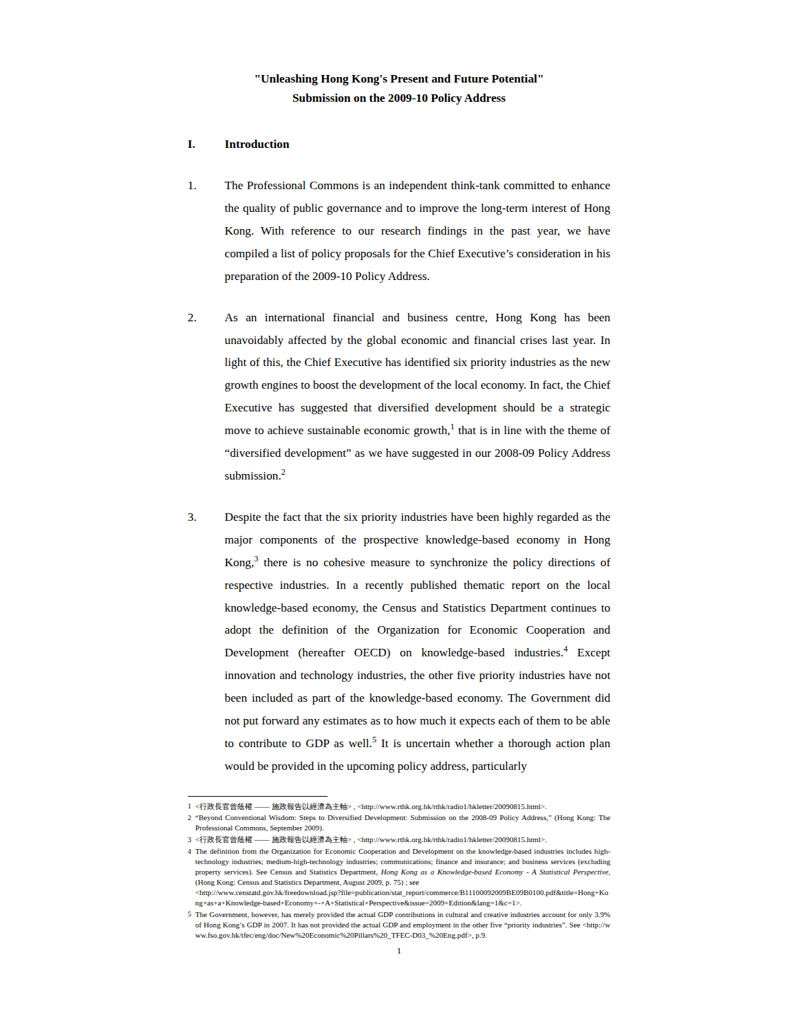"Unleashing Hong Kong's Present and Future Potential" Submission on the 2009-10 Policy Address
I. Introduction
1. The Professional Commons is an independent think-tank committed to enhance the quality of public governance and to improve the long-term interest of Hong Kong. With reference to our research findings in the past year, we have compiled a list of policy proposals for the Chief Executive’s consideration in his preparation of the 2009-10 Policy Address.
2. As an international financial and business centre, Hong Kong has been unavoidably affected by the global economic and financial crises last year. In light of this, the Chief Executive has identified six priority industries as the new growth engines to boost the development of the local economy. In fact, the Chief Executive has suggested that diversified development should be a strategic move to achieve sustainable economic growth,1 that is in line with the theme of “diversified development” as we have suggested in our 2008-09 Policy Address submission.2
3. Despite the fact that the six priority industries have been highly regarded as the major components of the prospective knowledge-based economy in Hong Kong,3 there is no cohesive measure to synchronize the policy directions of respective industries. In a recently published thematic report on the local knowledge-based economy, the Census and Statistics Department continues to adopt the definition of the Organization for Economic Cooperation and Development (hereafter OECD) on knowledge-based industries.4 Except innovation and technology industries, the other five priority industries have not been included as part of the knowledge-based economy. The Government did not put forward any estimates as to how much it expects each of them to be able to contribute to GDP as well.5 It is uncertain whether a thorough action plan would be provided in the upcoming policy address, particularly
1 <行政長官曾蔭權 —— 施政報告以經濟為主軸> , <http://www.rthk.org.hk/rthk/radio1/hkletter/20090815.html>.
2 “Beyond Conventional Wisdom: Steps to Diversified Development: Submission on the 2008-09 Policy Address,” (Hong Kong: The Professional Commons, September 2009).
3 <行政長官曾蔭權 —— 施政報告以經濟為主軸> , <http://www.rthk.org.hk/rthk/radio1/hkletter/20090815.html>.
4 The definition from the Organization for Economic Cooperation and Development on the knowledge-based industries includes high-technology industries; medium-high-technology industries; communications; finance and insurance; and business services (excluding property services). See Census and Statistics Department, Hong Kong as a Knowledge-based Economy - A Statistical Perspective, (Hong Kong: Census and Statistics Department, August 2009, p. 75) ; see
<http://www.censtatd.gov.hk/freedownload.jsp?file=publication/stat_report/commerce/B11100092009BE09B0100.pdf&title=Hong+Kong+as+a+Knowledge-based+Economy+-+A+Statistical+Perspective&issue=2009+Edition&lang=1&c=1>.
5 The Government, however, has merely provided the actual GDP contributions in cultural and creative industries account for only 3.9% of Hong Kong’s GDP in 2007. It has not provided the actual GDP and employment in the other five “priority industries”. See <http://www.fso.gov.hk/tfec/eng/doc/New%20Economic%20Pillars%20_TFEC-D03_%20Eng.pdf>, p.9.
1